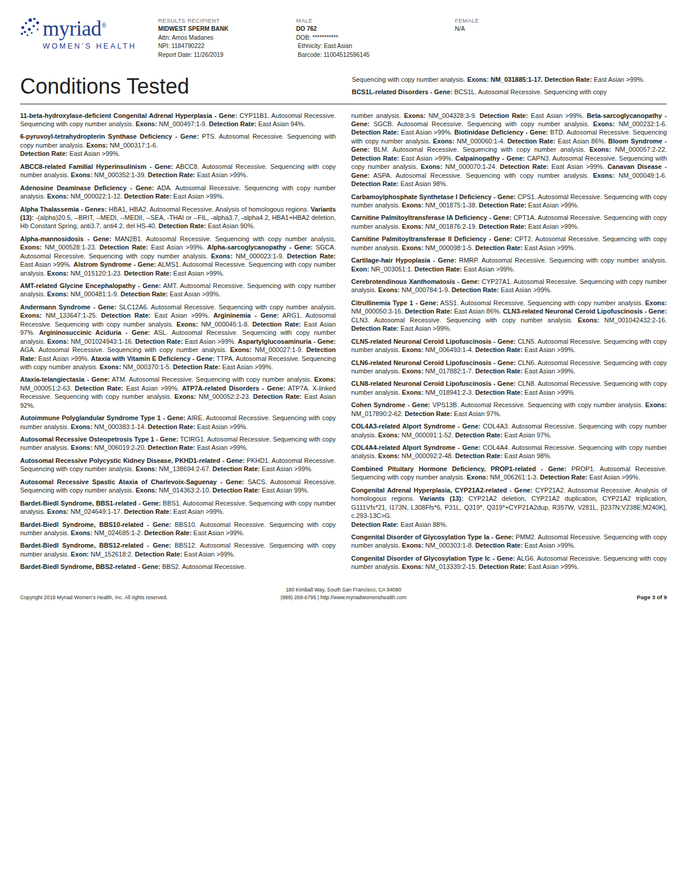myriad®
WOMEN’S HEALTH
RESULTS RECIPIENT
MIDWEST SPERM BANK
Attn: Amos Madanes
NPI: 1184790222
Report Date: 11/26/2019
MALE
DO 762
DOB: ***********
Ethnicity: East Asian
Barcode: 11004512596145
FEMALE
N/A
Conditions Tested
Sequencing with copy number analysis. Exons: NM_031885:1-17. Detection Rate: East Asian >99%.
BCS1L-related Disorders - Gene: BCS1L. Autosomal Recessive. Sequencing with copy
11-beta-hydroxylase-deficient Congenital Adrenal Hyperplasia - Gene: CYP11B1. Autosomal Recessive. Sequencing with copy number analysis. Exons: NM_000497:1-9. Detection Rate: East Asian 94%.
6-pyruvoyl-tetrahydropterin Synthase Deficiency - Gene: PTS. Autosomal Recessive. Sequencing with copy number analysis. Exons: NM_000317:1-6.
Detection Rate: East Asian >99%.
ABCC8-related Familial Hyperinsulinism - Gene: ABCC8. Autosomal Recessive. Sequencing with copy number analysis. Exons: NM_000352:1-39. Detection Rate: East Asian >99%.
Adenosine Deaminase Deficiency - Gene: ADA. Autosomal Recessive. Sequencing with copy number analysis. Exons: NM_000022:1-12. Detection Rate: East Asian >99%.
Alpha Thalassemia - Genes: HBA1, HBA2. Autosomal Recessive. Analysis of homologous regions. Variants (13): -(alpha)20.5, --BRIT, --MEDI, --MEDII, --SEA, -THAI or --FIL, -alpha3.7, -alpha4.2, HBA1+HBA2 deletion, Hb Constant Spring, anti3.7, anti4.2, del HS-40. Detection Rate: East Asian 90%.
Alpha-mannosidosis - Gene: MAN2B1. Autosomal Recessive. Sequencing with copy number analysis. Exons: NM_000528:1-23. Detection Rate: East Asian >99%. Alpha-sarcoglycanopathy - Gene: SGCA. Autosomal Recessive. Sequencing with copy number analysis. Exons: NM_000023:1-9. Detection Rate: East Asian >99%. Alstrom Syndrome - Gene: ALMS1. Autosomal Recessive. Sequencing with copy number analysis. Exons: NM_015120:1-23. Detection Rate: East Asian >99%.
AMT-related Glycine Encephalopathy - Gene: AMT. Autosomal Recessive. Sequencing with copy number analysis. Exons: NM_000481:1-9. Detection Rate: East Asian >99%.
Andermann Syndrome - Gene: SLC12A6. Autosomal Recessive. Sequencing with copy number analysis. Exons: NM_133647:1-25. Detection Rate: East Asian >99%. Argininemia - Gene: ARG1. Autosomal Recessive. Sequencing with copy number analysis. Exons: NM_000045:1-8. Detection Rate: East Asian 97%. Argininosuccinic Aciduria - Gene: ASL. Autosomal Recessive. Sequencing with copy number analysis. Exons: NM_001024943:1-16. Detection Rate: East Asian >99%. Aspartylglucosaminuria - Gene: AGA. Autosomal Recessive. Sequencing with copy number analysis. Exons: NM_000027:1-9. Detection Rate: East Asian >99%. Ataxia with Vitamin E Deficiency - Gene: TTPA. Autosomal Recessive. Sequencing with copy number analysis. Exons: NM_000370:1-5. Detection Rate: East Asian >99%.
Ataxia-telangiectasia - Gene: ATM. Autosomal Recessive. Sequencing with copy number analysis. Exons: NM_000051:2-63. Detection Rate: East Asian >99%. ATP7A-related Disorders - Gene: ATP7A. X-linked Recessive. Sequencing with copy number analysis. Exons: NM_000052:2-23. Detection Rate: East Asian 92%.
Autoimmune Polyglandular Syndrome Type 1 - Gene: AIRE. Autosomal Recessive. Sequencing with copy number analysis. Exons: NM_000383:1-14. Detection Rate: East Asian >99%.
Autosomal Recessive Osteopetrosis Type 1 - Gene: TCIRG1. Autosomal Recessive. Sequencing with copy number analysis. Exons: NM_006019:2-20. Detection Rate: East Asian >99%.
Autosomal Recessive Polycystic Kidney Disease, PKHD1-related - Gene: PKHD1. Autosomal Recessive. Sequencing with copy number analysis. Exons: NM_138694:2-67. Detection Rate: East Asian >99%.
Autosomal Recessive Spastic Ataxia of Charlevoix-Saguenay - Gene: SACS. Autosomal Recessive. Sequencing with copy number analysis. Exons: NM_014363:2-10. Detection Rate: East Asian 99%.
Bardet-Biedl Syndrome, BBS1-related - Gene: BBS1. Autosomal Recessive. Sequencing with copy number analysis. Exons: NM_024649:1-17. Detection Rate: East Asian >99%.
Bardet-Biedl Syndrome, BBS10-related - Gene: BBS10. Autosomal Recessive. Sequencing with copy number analysis. Exons: NM_024685:1-2. Detection Rate: East Asian >99%.
Bardet-Biedl Syndrome, BBS12-related - Gene: BBS12. Autosomal Recessive. Sequencing with copy number analysis. Exon: NM_152618:2. Detection Rate: East Asian >99%.
Bardet-Biedl Syndrome, BBS2-related - Gene: BBS2. Autosomal Recessive.
number analysis. Exons: NM_004328:3-9. Detection Rate: East Asian >99%. Beta-sarcoglycanopathy - Gene: SGCB. Autosomal Recessive. Sequencing with copy number analysis. Exons: NM_000232:1-6. Detection Rate: East Asian >99%. Biotinidase Deficiency - Gene: BTD. Autosomal Recessive. Sequencing with copy number analysis. Exons: NM_000060:1-4. Detection Rate: East Asian 86%. Bloom Syndrome - Gene: BLM. Autosomal Recessive. Sequencing with copy number analysis. Exons: NM_000057:2-22. Detection Rate: East Asian >99%. Calpainopathy - Gene: CAPN3. Autosomal Recessive. Sequencing with copy number analysis. Exons: NM_000070:1-24. Detection Rate: East Asian >99%. Canavan Disease - Gene: ASPA. Autosomal Recessive. Sequencing with copy number analysis. Exons: NM_000049:1-6. Detection Rate: East Asian 98%.
Carbamoylphosphate Synthetase I Deficiency - Gene: CPS1. Autosomal Recessive. Sequencing with copy number analysis. Exons: NM_001875:1-38. Detection Rate: East Asian >99%.
Carnitine Palmitoyltransferase IA Deficiency - Gene: CPT1A. Autosomal Recessive. Sequencing with copy number analysis. Exons: NM_001876:2-19. Detection Rate: East Asian >99%.
Carnitine Palmitoyltransferase II Deficiency - Gene: CPT2. Autosomal Recessive. Sequencing with copy number analysis. Exons: NM_000098:1-5. Detection Rate: East Asian >99%.
Cartilage-hair Hypoplasia - Gene: RMRP. Autosomal Recessive. Sequencing with copy number analysis. Exon: NR_003051:1. Detection Rate: East Asian >99%.
Cerebrotendinous Xanthomatosis - Gene: CYP27A1. Autosomal Recessive. Sequencing with copy number analysis. Exons: NM_000784:1-9. Detection Rate: East Asian >99%.
Citrullinemia Type 1 - Gene: ASS1. Autosomal Recessive. Sequencing with copy number analysis. Exons: NM_000050:3-16. Detection Rate: East Asian 86%. CLN3-related Neuronal Ceroid Lipofuscinosis - Gene: CLN3. Autosomal Recessive. Sequencing with copy number analysis. Exons: NM_001042432:2-16. Detection Rate: East Asian >99%.
CLN5-related Neuronal Ceroid Lipofuscinosis - Gene: CLN5. Autosomal Recessive. Sequencing with copy number analysis. Exons: NM_006493:1-4. Detection Rate: East Asian >99%.
CLN6-related Neuronal Ceroid Lipofuscinosis - Gene: CLN6. Autosomal Recessive. Sequencing with copy number analysis. Exons: NM_017882:1-7. Detection Rate: East Asian >99%.
CLN8-related Neuronal Ceroid Lipofuscinosis - Gene: CLN8. Autosomal Recessive. Sequencing with copy number analysis. Exons: NM_018941:2-3. Detection Rate: East Asian >99%.
Cohen Syndrome - Gene: VPS13B. Autosomal Recessive. Sequencing with copy number analysis. Exons: NM_017890:2-62. Detection Rate: East Asian 97%.
COL4A3-related Alport Syndrome - Gene: COL4A3. Autosomal Recessive. Sequencing with copy number analysis. Exons: NM_000091:1-52. Detection Rate: East Asian 97%.
COL4A4-related Alport Syndrome - Gene: COL4A4. Autosomal Recessive. Sequencing with copy number analysis. Exons: NM_000092:2-48. Detection Rate: East Asian 98%.
Combined Pituitary Hormone Deficiency, PROP1-related - Gene: PROP1. Autosomal Recessive. Sequencing with copy number analysis. Exons: NM_006261:1-3. Detection Rate: East Asian >99%.
Congenital Adrenal Hyperplasia, CYP21A2-related - Gene: CYP21A2. Autosomal Recessive. Analysis of homologous regions. Variants (13): CYP21A2 deletion, CYP21A2 duplication, CYP21A2 triplication, G111Vfs*21, I173N, L308Ffs*6, P31L, Q319*, Q319*+CYP21A2dup, R357W, V281L, [I237N;V238E;M240K], c.293-13C>G.
Detection Rate: East Asian 88%.
Congenital Disorder of Glycosylation Type Ia - Gene: PMM2. Autosomal Recessive. Sequencing with copy number analysis. Exons: NM_000303:1-8. Detection Rate: East Asian >99%.
Congenital Disorder of Glycosylation Type Ic - Gene: ALG6. Autosomal Recessive. Sequencing with copy number analysis. Exons: NM_013339:2-15. Detection Rate: East Asian >99%.
Copyright 2019 Myriad Women’s Health, Inc. All rights reserved.
180 Kimball Way, South San Francisco, CA 94080
(888) 268-6795 | http://www.myriadwomenshealth.com
Page 3 of 9